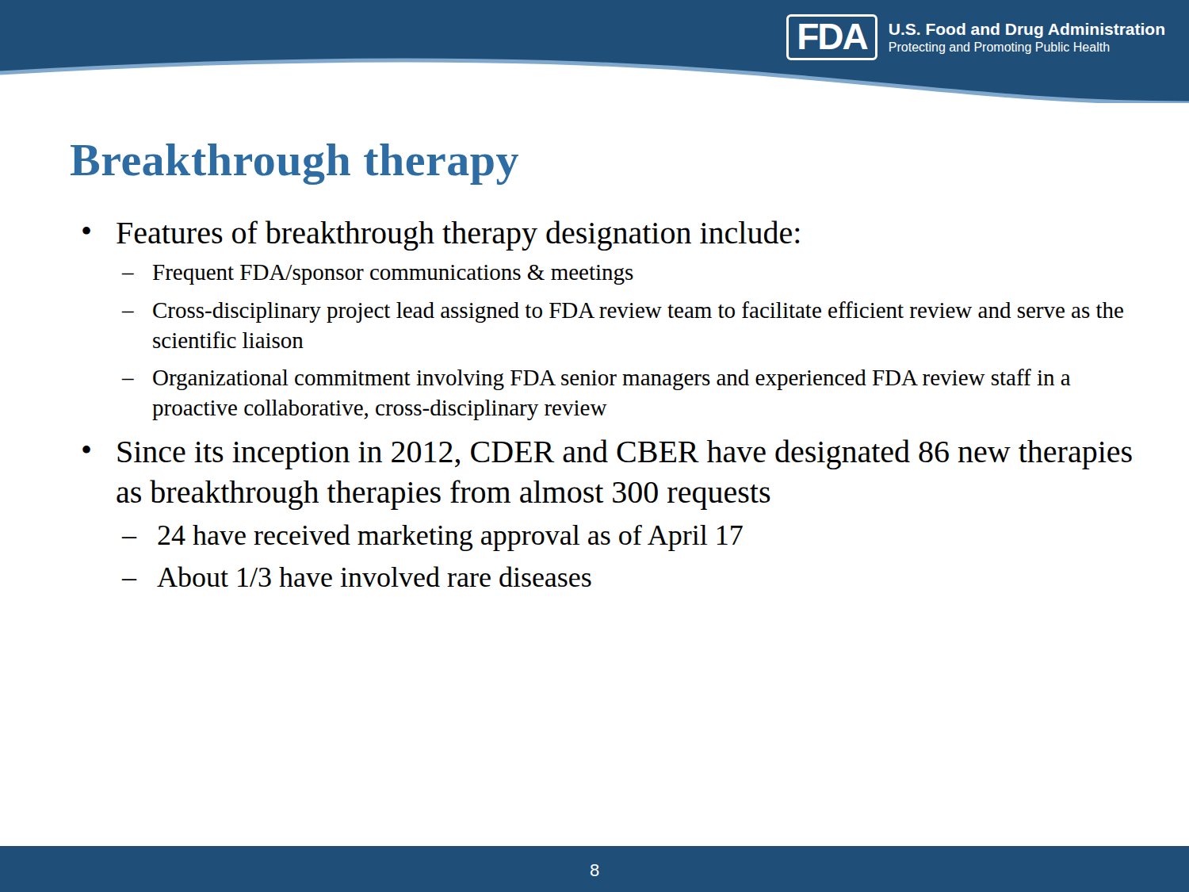FDA
U.S. Food and Drug Administration
Protecting and Promoting Public Health
www.fda.gov
Breakthrough therapy
Features of breakthrough therapy designation include:
Frequent FDA/sponsor communications & meetings
Cross-disciplinary project lead assigned to FDA review team to facilitate efficient review and serve as the scientific liaison
Organizational commitment involving FDA senior managers and experienced FDA review staff in a proactive collaborative, cross-disciplinary review
Since its inception in 2012, CDER and CBER have designated 86 new therapies as breakthrough therapies from almost 300 requests
24 have received marketing approval as of April 17
About 1/3 have involved rare diseases
8